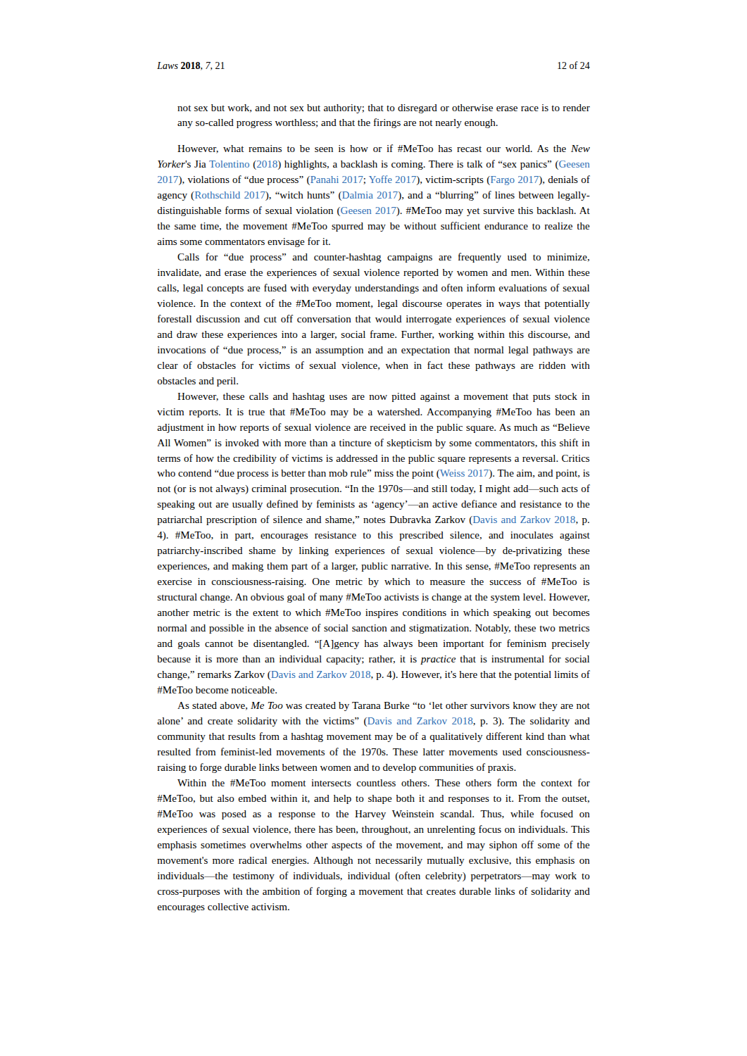Laws 2018, 7, 21
12 of 24
not sex but work, and not sex but authority; that to disregard or otherwise erase race is to render any so-called progress worthless; and that the firings are not nearly enough.
However, what remains to be seen is how or if #MeToo has recast our world. As the New Yorker's Jia Tolentino (2018) highlights, a backlash is coming. There is talk of “sex panics” (Geesen 2017), violations of “due process” (Panahi 2017; Yoffe 2017), victim-scripts (Fargo 2017), denials of agency (Rothschild 2017), “witch hunts” (Dalmia 2017), and a “blurring” of lines between legally-distinguishable forms of sexual violation (Geesen 2017). #MeToo may yet survive this backlash. At the same time, the movement #MeToo spurred may be without sufficient endurance to realize the aims some commentators envisage for it.
Calls for “due process” and counter-hashtag campaigns are frequently used to minimize, invalidate, and erase the experiences of sexual violence reported by women and men. Within these calls, legal concepts are fused with everyday understandings and often inform evaluations of sexual violence. In the context of the #MeToo moment, legal discourse operates in ways that potentially forestall discussion and cut off conversation that would interrogate experiences of sexual violence and draw these experiences into a larger, social frame. Further, working within this discourse, and invocations of “due process,” is an assumption and an expectation that normal legal pathways are clear of obstacles for victims of sexual violence, when in fact these pathways are ridden with obstacles and peril.
However, these calls and hashtag uses are now pitted against a movement that puts stock in victim reports. It is true that #MeToo may be a watershed. Accompanying #MeToo has been an adjustment in how reports of sexual violence are received in the public square. As much as “Believe All Women” is invoked with more than a tincture of skepticism by some commentators, this shift in terms of how the credibility of victims is addressed in the public square represents a reversal. Critics who contend “due process is better than mob rule” miss the point (Weiss 2017). The aim, and point, is not (or is not always) criminal prosecution. “In the 1970s—and still today, I might add—such acts of speaking out are usually defined by feminists as ‘agency’—an active defiance and resistance to the patriarchal prescription of silence and shame,” notes Dubravka Zarkov (Davis and Zarkov 2018, p. 4). #MeToo, in part, encourages resistance to this prescribed silence, and inoculates against patriarchy-inscribed shame by linking experiences of sexual violence—by de-privatizing these experiences, and making them part of a larger, public narrative. In this sense, #MeToo represents an exercise in consciousness-raising. One metric by which to measure the success of #MeToo is structural change. An obvious goal of many #MeToo activists is change at the system level. However, another metric is the extent to which #MeToo inspires conditions in which speaking out becomes normal and possible in the absence of social sanction and stigmatization. Notably, these two metrics and goals cannot be disentangled. “[A]gency has always been important for feminism precisely because it is more than an individual capacity; rather, it is practice that is instrumental for social change,” remarks Zarkov (Davis and Zarkov 2018, p. 4). However, it's here that the potential limits of #MeToo become noticeable.
As stated above, Me Too was created by Tarana Burke “to ‘let other survivors know they are not alone’ and create solidarity with the victims” (Davis and Zarkov 2018, p. 3). The solidarity and community that results from a hashtag movement may be of a qualitatively different kind than what resulted from feminist-led movements of the 1970s. These latter movements used consciousness-raising to forge durable links between women and to develop communities of praxis.
Within the #MeToo moment intersects countless others. These others form the context for #MeToo, but also embed within it, and help to shape both it and responses to it. From the outset, #MeToo was posed as a response to the Harvey Weinstein scandal. Thus, while focused on experiences of sexual violence, there has been, throughout, an unrelenting focus on individuals. This emphasis sometimes overwhelms other aspects of the movement, and may siphon off some of the movement's more radical energies. Although not necessarily mutually exclusive, this emphasis on individuals—the testimony of individuals, individual (often celebrity) perpetrators—may work to cross-purposes with the ambition of forging a movement that creates durable links of solidarity and encourages collective activism.